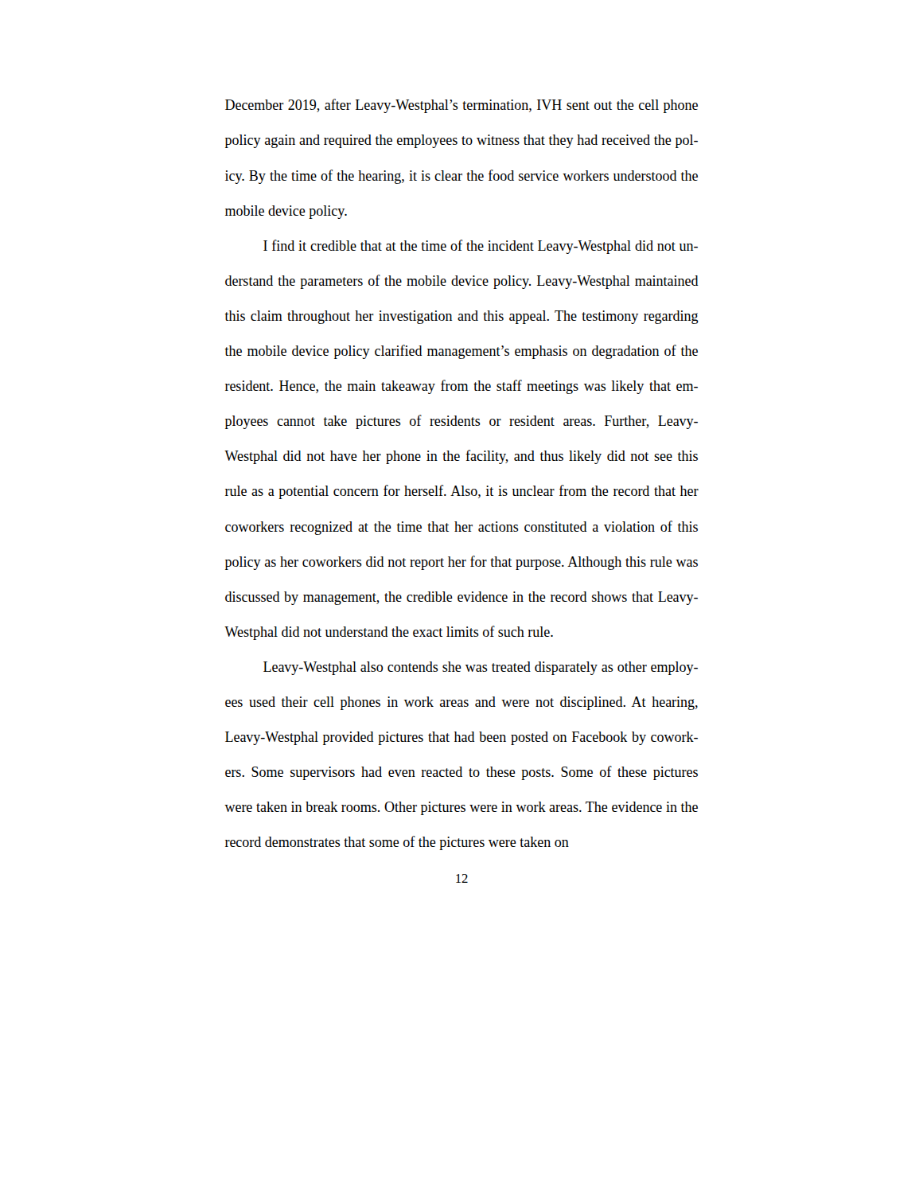December 2019, after Leavy-Westphal’s termination, IVH sent out the cell phone policy again and required the employees to witness that they had received the policy. By the time of the hearing, it is clear the food service workers understood the mobile device policy.
I find it credible that at the time of the incident Leavy-Westphal did not understand the parameters of the mobile device policy. Leavy-Westphal maintained this claim throughout her investigation and this appeal. The testimony regarding the mobile device policy clarified management’s emphasis on degradation of the resident. Hence, the main takeaway from the staff meetings was likely that employees cannot take pictures of residents or resident areas. Further, Leavy-Westphal did not have her phone in the facility, and thus likely did not see this rule as a potential concern for herself. Also, it is unclear from the record that her coworkers recognized at the time that her actions constituted a violation of this policy as her coworkers did not report her for that purpose. Although this rule was discussed by management, the credible evidence in the record shows that Leavy-Westphal did not understand the exact limits of such rule.
Leavy-Westphal also contends she was treated disparately as other employees used their cell phones in work areas and were not disciplined. At hearing, Leavy-Westphal provided pictures that had been posted on Facebook by coworkers. Some supervisors had even reacted to these posts. Some of these pictures were taken in break rooms. Other pictures were in work areas. The evidence in the record demonstrates that some of the pictures were taken on
12